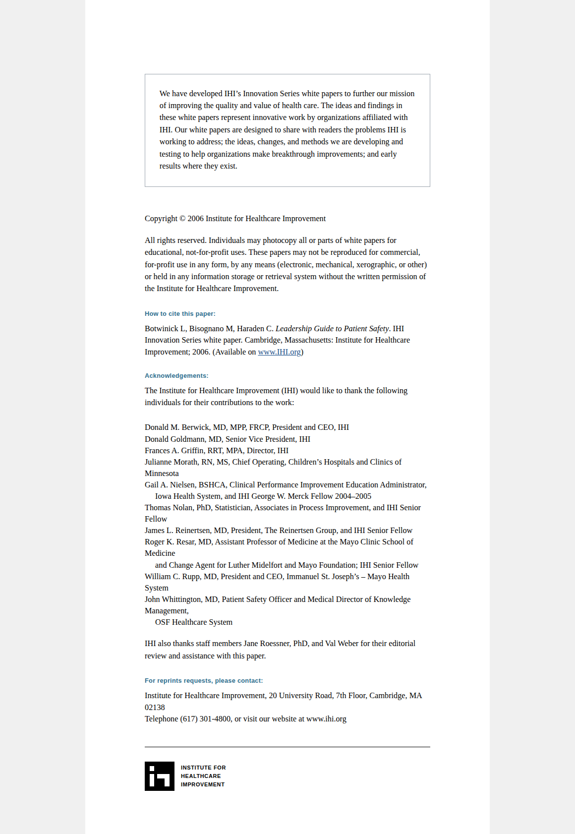We have developed IHI’s Innovation Series white papers to further our mission of improving the quality and value of health care. The ideas and findings in these white papers represent innovative work by organizations affiliated with IHI. Our white papers are designed to share with readers the problems IHI is working to address; the ideas, changes, and methods we are developing and testing to help organizations make breakthrough improvements; and early results where they exist.
Copyright © 2006 Institute for Healthcare Improvement
All rights reserved. Individuals may photocopy all or parts of white papers for educational, not-for-profit uses. These papers may not be reproduced for commercial, for-profit use in any form, by any means (electronic, mechanical, xerographic, or other) or held in any information storage or retrieval system without the written permission of the Institute for Healthcare Improvement.
How to cite this paper:
Botwinick L, Bisognano M, Haraden C. Leadership Guide to Patient Safety. IHI Innovation Series white paper. Cambridge, Massachusetts: Institute for Healthcare Improvement; 2006. (Available on www.IHI.org)
Acknowledgements:
The Institute for Healthcare Improvement (IHI) would like to thank the following individuals for their contributions to the work:
Donald M. Berwick, MD, MPP, FRCP, President and CEO, IHI
Donald Goldmann, MD, Senior Vice President, IHI
Frances A. Griffin, RRT, MPA, Director, IHI
Julianne Morath, RN, MS, Chief Operating, Children’s Hospitals and Clinics of Minnesota
Gail A. Nielsen, BSHCA, Clinical Performance Improvement Education Administrator, Iowa Health System, and IHI George W. Merck Fellow 2004–2005 Thomas Nolan, PhD, Statistician, Associates in Process Improvement, and IHI Senior Fellow
James L. Reinertsen, MD, President, The Reinertsen Group, and IHI Senior Fellow
Roger K. Resar, MD, Assistant Professor of Medicine at the Mayo Clinic School of Medicine and Change Agent for Luther Midelfort and Mayo Foundation; IHI Senior Fellow William C. Rupp, MD, President and CEO, Immanuel St. Joseph’s – Mayo Health System
John Whittington, MD, Patient Safety Officer and Medical Director of Knowledge Management, OSF Healthcare System
IHI also thanks staff members Jane Roessner, PhD, and Val Weber for their editorial review and assistance with this paper.
For reprints requests, please contact:
Institute for Healthcare Improvement, 20 University Road, 7th Floor, Cambridge, MA 02138
Telephone (617) 301-4800, or visit our website at www.ihi.org
Institute for Healthcare Improvement